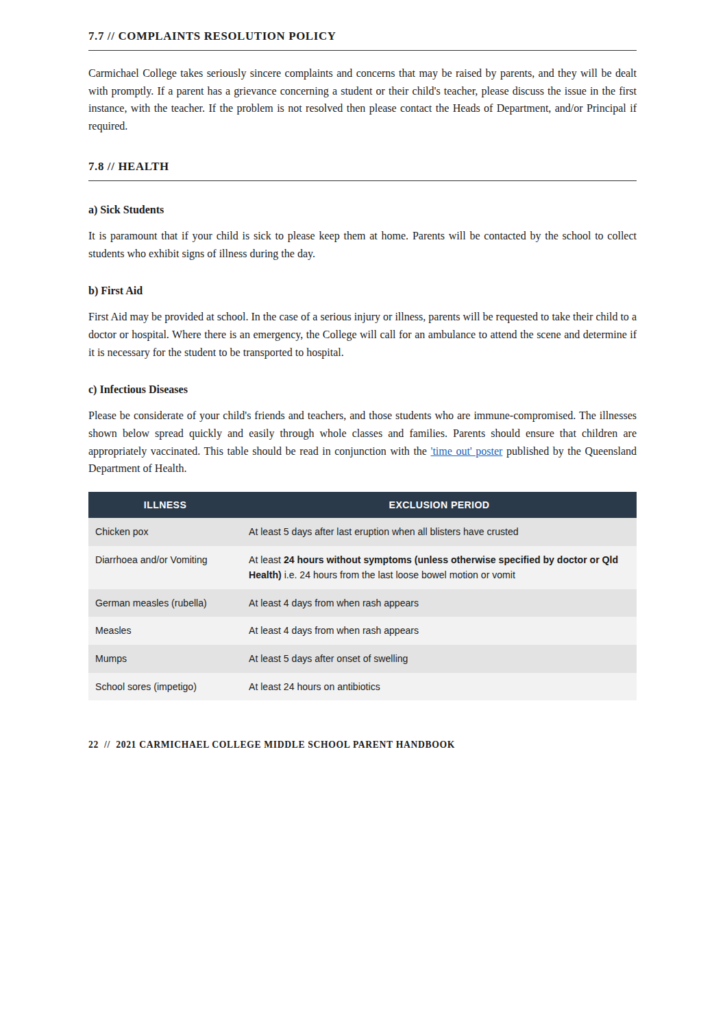7.7 // COMPLAINTS RESOLUTION POLICY
Carmichael College takes seriously sincere complaints and concerns that may be raised by parents, and they will be dealt with promptly. If a parent has a grievance concerning a student or their child's teacher, please discuss the issue in the first instance, with the teacher. If the problem is not resolved then please contact the Heads of Department, and/or Principal if required.
7.8 // HEALTH
a) Sick Students
It is paramount that if your child is sick to please keep them at home. Parents will be contacted by the school to collect students who exhibit signs of illness during the day.
b) First Aid
First Aid may be provided at school. In the case of a serious injury or illness, parents will be requested to take their child to a doctor or hospital. Where there is an emergency, the College will call for an ambulance to attend the scene and determine if it is necessary for the student to be transported to hospital.
c) Infectious Diseases
Please be considerate of your child's friends and teachers, and those students who are immune-compromised. The illnesses shown below spread quickly and easily through whole classes and families. Parents should ensure that children are appropriately vaccinated. This table should be read in conjunction with the 'time out' poster published by the Queensland Department of Health.
| ILLNESS | EXCLUSION PERIOD |
| --- | --- |
| Chicken pox | At least 5 days after last eruption when all blisters have crusted |
| Diarrhoea and/or Vomiting | At least 24 hours without symptoms (unless otherwise specified by doctor or Qld Health) i.e. 24 hours from the last loose bowel motion or vomit |
| German measles (rubella) | At least 4 days from when rash appears |
| Measles | At least 4 days from when rash appears |
| Mumps | At least 5 days after onset of swelling |
| School sores (impetigo) | At least 24 hours on antibiotics |
22 // 2021 CARMICHAEL COLLEGE MIDDLE SCHOOL PARENT HANDBOOK